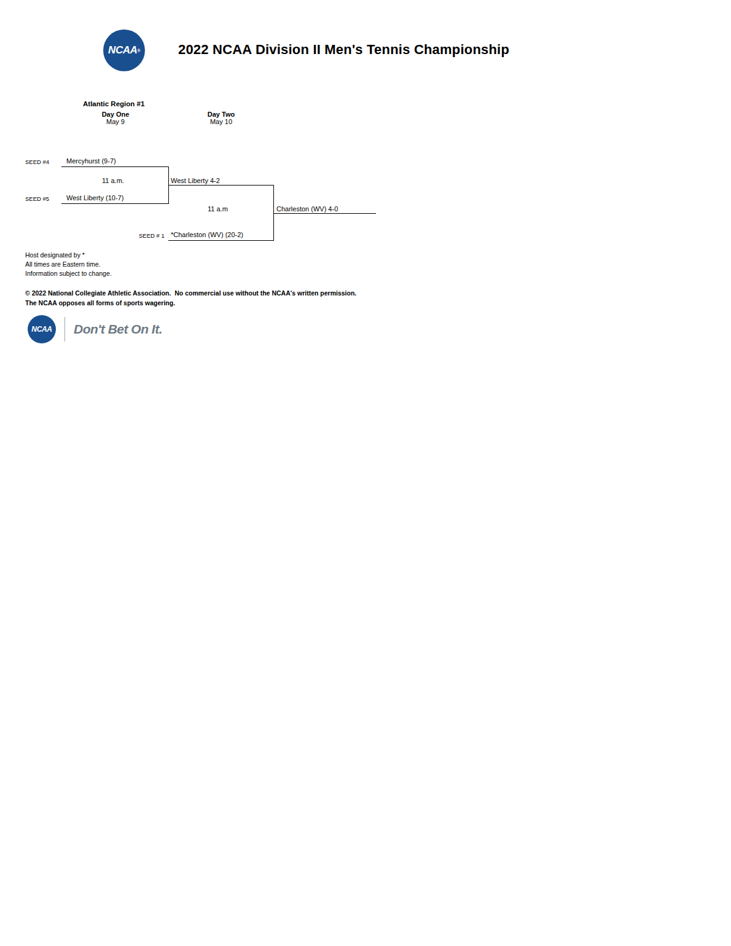NCAA®
2022 NCAA Division II Men's Tennis Championship
Atlantic Region #1
Day One
May 9
Day Two
May 10
SEED #4
Mercyhurst (9-7)
SEED #5
West Liberty (10-7)
SEED # 1
*Charleston (WV) (20-2)
11 a.m.
11 a.m
West Liberty 4-2
Charleston (WV) 4-0
Host designated by *
All times are Eastern time.
Information subject to change.
© 2022 National Collegiate Athletic Association. No commercial use without the NCAA's written permission.
The NCAA opposes all forms of sports wagering.
NCAA
Don't Bet On It.